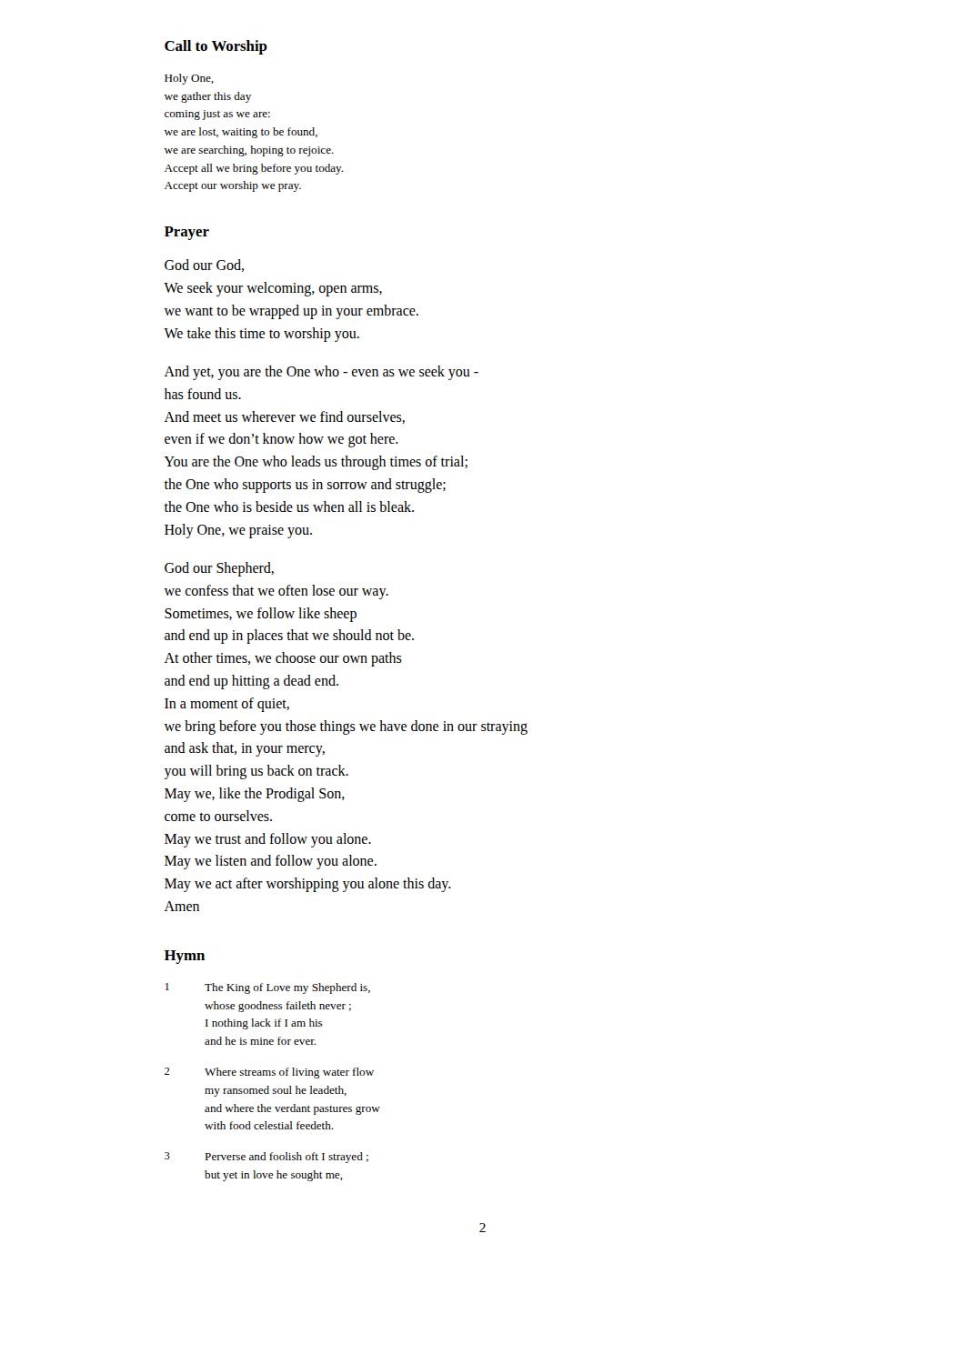Call to Worship
Holy One,
we gather this day
coming just as we are:
we are lost, waiting to be found,
we are searching, hoping to rejoice.
Accept all we bring before you today.
Accept our worship we pray.
Prayer
God our God,
We seek your welcoming, open arms,
we want to be wrapped up in your embrace.
We take this time to worship you.
And yet, you are the One who - even as we seek you -
has found us.
And meet us wherever we find ourselves,
even if we don’t know how we got here.
You are the One who leads us through times of trial;
the One who supports us in sorrow and struggle;
the One who is beside us when all is bleak.
Holy One, we praise you.
God our Shepherd,
we confess that we often lose our way.
Sometimes, we follow like sheep
and end up in places that we should not be.
At other times, we choose our own paths
and end up hitting a dead end.
In a moment of quiet,
we bring before you those things we have done in our straying
and ask that, in your mercy,
you will bring us back on track.
May we, like the Prodigal Son,
come to ourselves.
May we trust and follow you alone.
May we listen and follow you alone.
May we act after worshipping you alone this day.
Amen
Hymn
The King of Love my Shepherd is,
whose goodness faileth never ;
I nothing lack if I am his
and he is mine for ever.
Where streams of living water flow
my ransomed soul he leadeth,
and where the verdant pastures grow
with food celestial feedeth.
Perverse and foolish oft I strayed ;
but yet in love he sought me,
2